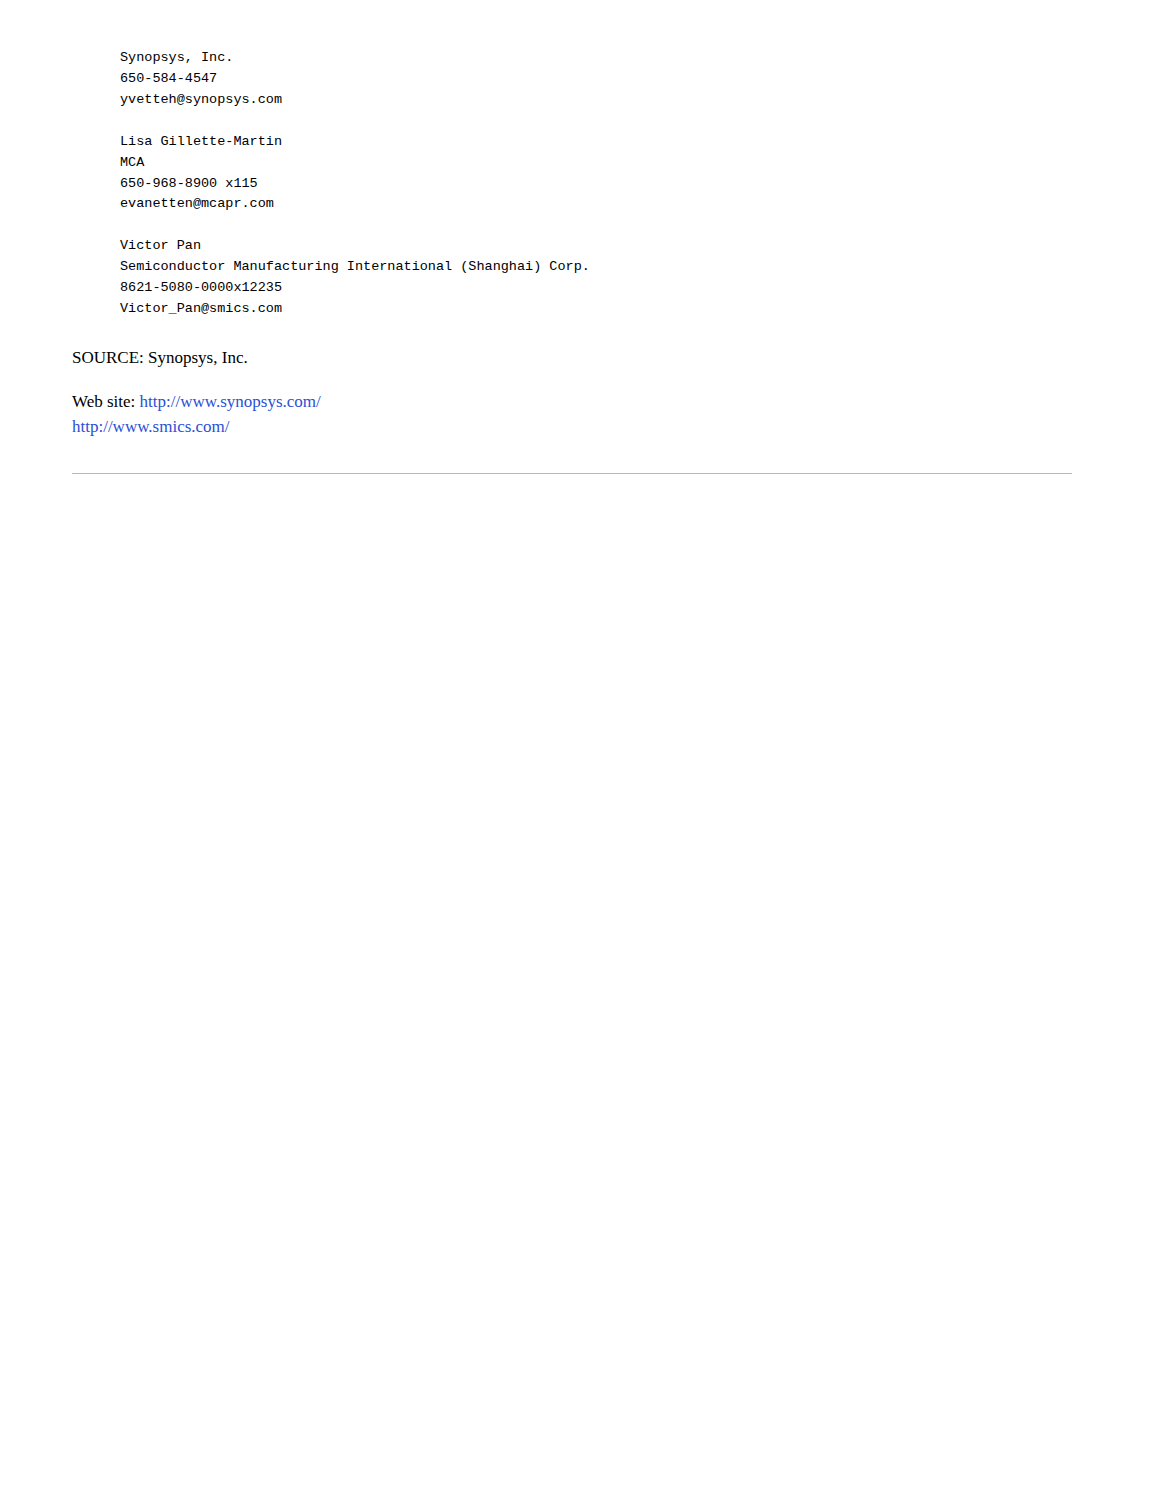Synopsys, Inc.
650-584-4547
yvetteh@synopsys.com

Lisa Gillette-Martin
MCA
650-968-8900 x115
evanetten@mcapr.com

Victor Pan
Semiconductor Manufacturing International (Shanghai) Corp.
8621-5080-0000x12235
Victor_Pan@smics.com
SOURCE: Synopsys, Inc.
Web site: http://www.synopsys.com/
http://www.smics.com/